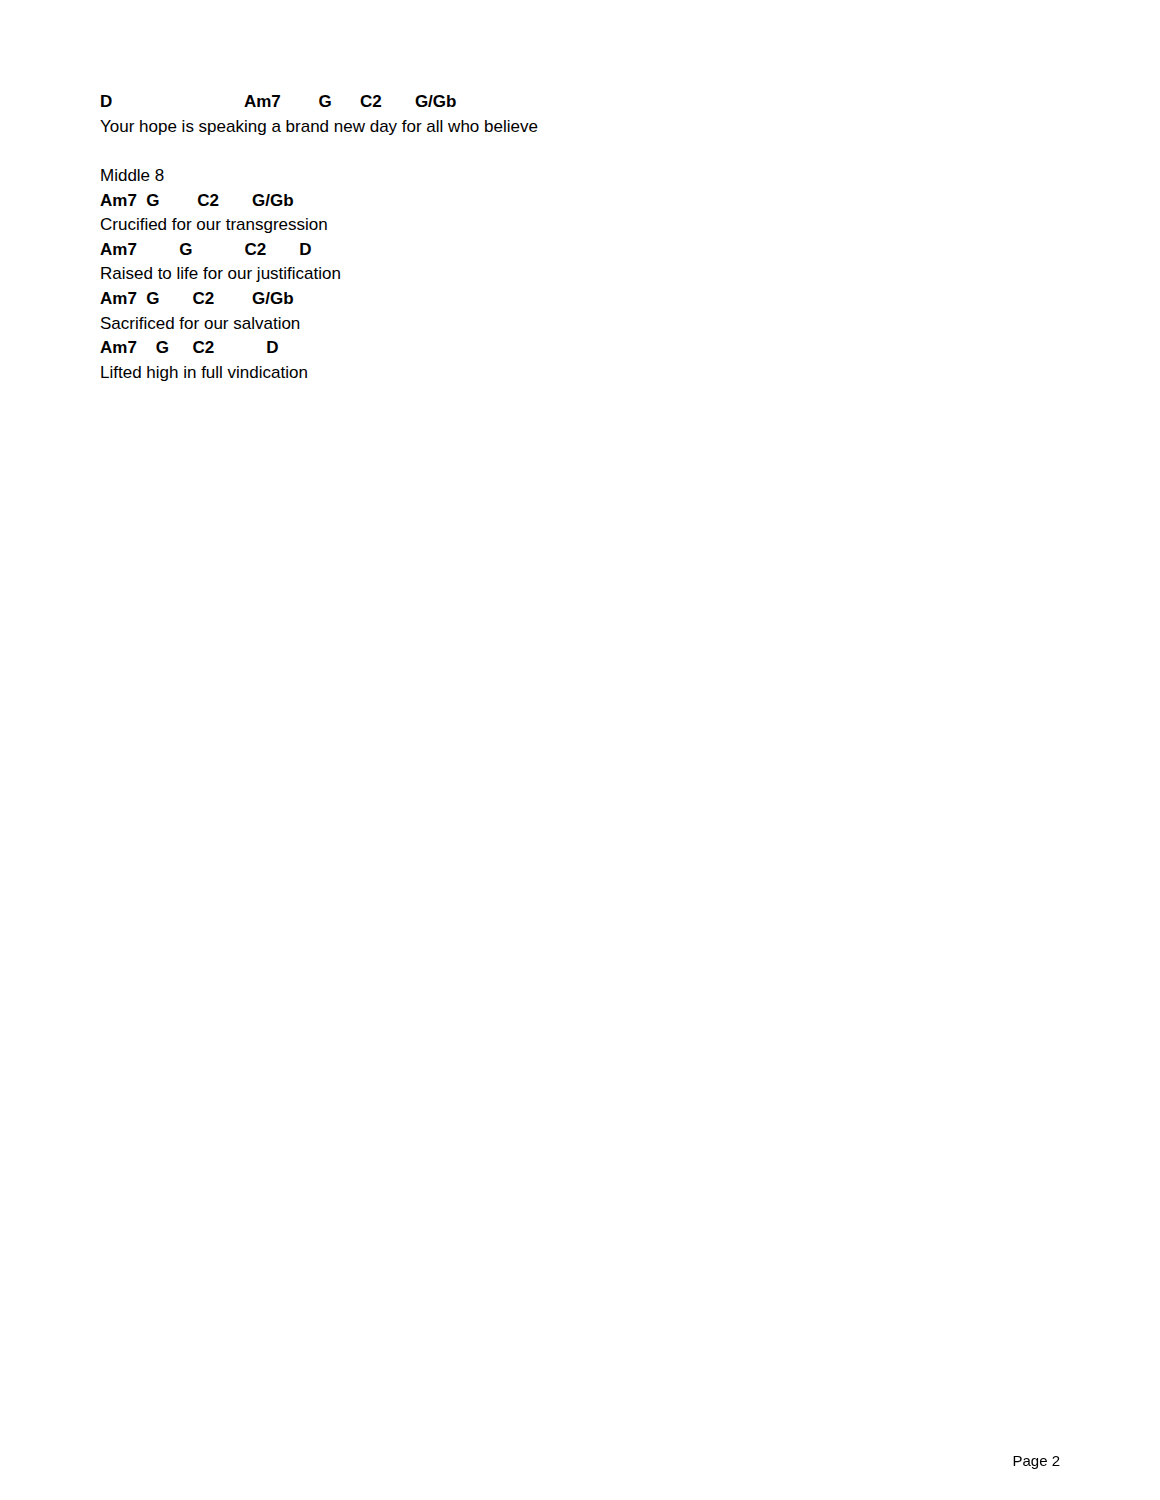D                            Am7        G      C2       G/Gb
Your hope is speaking a brand new day for all who believe
Middle 8
Am7  G        C2       G/Gb
Crucified for our transgression
Am7         G           C2       D
Raised to life for our justification
Am7  G       C2        G/Gb
Sacrificed for our salvation
Am7    G     C2           D
Lifted high in full vindication
Page 2